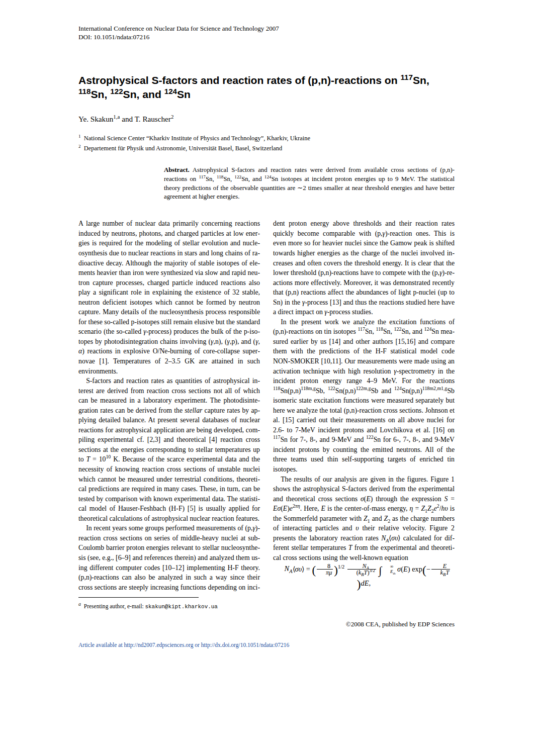International Conference on Nuclear Data for Science and Technology 2007
DOI: 10.1051/ndata:07216
Astrophysical S-factors and reaction rates of (p,n)-reactions on 117Sn,
118Sn, 122Sn, and 124Sn
Ye. Skakun1,a and T. Rauscher2
1 National Science Center “Kharkiv Institute of Physics and Technology”, Kharkiv, Ukraine
2 Departement für Physik und Astronomie, Universität Basel, Basel, Switzerland
Abstract. Astrophysical S-factors and reaction rates were derived from available cross sections of (p,n)-reactions on 117Sn, 118Sn, 122Sn, and 124Sn isotopes at incident proton energies up to 9 MeV. The statistical theory predictions of the observable quantities are ∼2 times smaller at near threshold energies and have better agreement at higher energies.
A large number of nuclear data primarily concerning reactions induced by neutrons, photons, and charged particles at low energies is required for the modeling of stellar evolution and nucleosynthesis due to nuclear reactions in stars and long chains of radioactive decay. Although the majority of stable isotopes of elements heavier than iron were synthesized via slow and rapid neutron capture processes, charged particle induced reactions also play a significant role in explaining the existence of 32 stable, neutron deficient isotopes which cannot be formed by neutron capture. Many details of the nucleosynthesis process responsible for these so-called p-isotopes still remain elusive but the standard scenario (the so-called γ-process) produces the bulk of the p-isotopes by photodisintegration chains involving (γ,n), (γ,p), and (γ, α) reactions in explosive O/Ne-burning of core-collapse supernovae [1]. Temperatures of 2–3.5 GK are attained in such environments.
S-factors and reaction rates as quantities of astrophysical interest are derived from reaction cross sections not all of which can be measured in a laboratory experiment. The photodisintegration rates can be derived from the stellar capture rates by applying detailed balance. At present several databases of nuclear reactions for astrophysical application are being developed, compiling experimental cf. [2,3] and theoretical [4] reaction cross sections at the energies corresponding to stellar temperatures up to T = 1010 K. Because of the scarce experimental data and the necessity of knowing reaction cross sections of unstable nuclei which cannot be measured under terrestrial conditions, theoretical predictions are required in many cases. These, in turn, can be tested by comparison with known experimental data. The statistical model of Hauser-Feshbach (H-F) [5] is usually applied for theoretical calculations of astrophysical nuclear reaction features.
In recent years some groups performed measurements of (p,γ)-reaction cross sections on series of middle-heavy nuclei at sub-Coulomb barrier proton energies relevant to stellar nucleosynthesis (see, e.g., [6–9] and references therein) and analyzed them using different computer codes [10–12] implementing H-F theory. (p,n)-reactions can also be analyzed in such a way since their cross sections are steeply increasing functions depending on incident proton energy above thresholds and their reaction rates quickly become comparable with (p,γ)-reaction ones. This is even more so for heavier nuclei since the Gamow peak is shifted towards higher energies as the charge of the nuclei involved increases and often covers the threshold energy. It is clear that the lower threshold (p,n)-reactions have to compete with the (p,γ)-reactions more effectively. Moreover, it was demonstrated recently that (p,n) reactions affect the abundances of light p-nuclei (up to Sn) in the γ-process [13] and thus the reactions studied here have a direct impact on γ-process studies.
In the present work we analyze the excitation functions of (p,n)-reactions on tin isotopes 117Sn, 118Sn, 122Sn, and 124Sn measured earlier by us [14] and other authors [15,16] and compare them with the predictions of the H-F statistical model code NON-SMOKER [10,11]. Our measurements were made using an activation technique with high resolution γ-spectrometry in the incident proton energy range 4–9 MeV. For the reactions 118Sn(p,n)118m,gSb, 122Sn(p,n)122m,gSb and 124Sn(p,n)118m2,m1,gSb isomeric state excitation functions were measured separately but here we analyze the total (p,n)-reaction cross sections. Johnson et al. [15] carried out their measurements on all above nuclei for 2.6- to 7-MeV incident protons and Lovchikova et al. [16] on 117Sn for 7-, 8-, and 9-MeV and 122Sn for 6-, 7-, 8-, and 9-MeV incident protons by counting the emitted neutrons. All of the three teams used thin self-supporting targets of enriched tin isotopes.
The results of our analysis are given in the figures. Figure 1 shows the astrophysical S-factors derived from the experimental and theoretical cross sections σ(E) through the expression S = Eσ(E)e2πη. Here, E is the center-of-mass energy, η = Z1Z2e2/hυ is the Sommerfeld parameter with Z1 and Z2 as the charge numbers of interacting particles and υ their relative velocity. Figure 2 presents the laboratory reaction rates NA⟨συ⟩ calculated for different stellar temperatures T from the experimental and theoretical cross sections using the well-known equation
NA⟨συ⟩ = (8 πμ)1/2 NA(kBT)3/2 ∫∞Eth σ(E) exp(−EkBT) dE,
a Presenting author, e-mail: skakun@kipt.kharkov.ua
©2008 CEA, published by EDP Sciences
Article available at http://nd2007.edpsciences.org or http://dx.doi.org/10.1051/ndata:07216